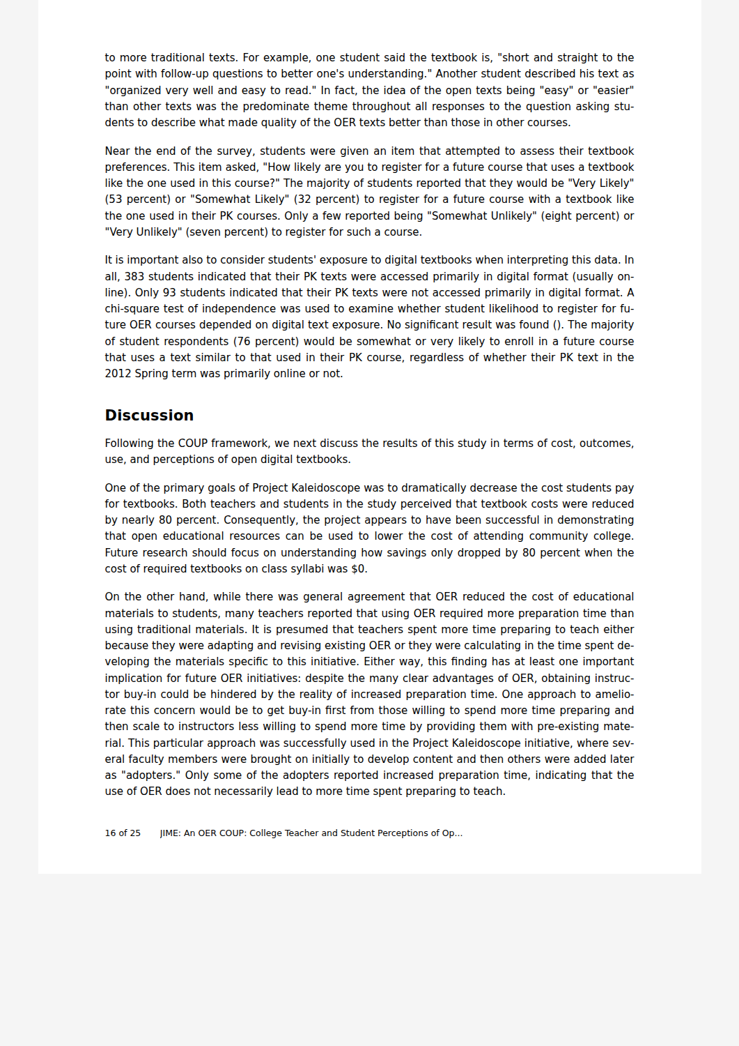to more traditional texts. For example, one student said the textbook is, "short and straight to the point with follow-up questions to better one's understanding." Another student described his text as "organized very well and easy to read." In fact, the idea of the open texts being "easy" or "easier" than other texts was the predominate theme throughout all responses to the question asking students to describe what made quality of the OER texts better than those in other courses.
Near the end of the survey, students were given an item that attempted to assess their textbook preferences. This item asked, "How likely are you to register for a future course that uses a textbook like the one used in this course?" The majority of students reported that they would be "Very Likely" (53 percent) or "Somewhat Likely" (32 percent) to register for a future course with a textbook like the one used in their PK courses. Only a few reported being "Somewhat Unlikely" (eight percent) or "Very Unlikely" (seven percent) to register for such a course.
It is important also to consider students' exposure to digital textbooks when interpreting this data. In all, 383 students indicated that their PK texts were accessed primarily in digital format (usually online). Only 93 students indicated that their PK texts were not accessed primarily in digital format. A chi-square test of independence was used to examine whether student likelihood to register for future OER courses depended on digital text exposure. No significant result was found (). The majority of student respondents (76 percent) would be somewhat or very likely to enroll in a future course that uses a text similar to that used in their PK course, regardless of whether their PK text in the 2012 Spring term was primarily online or not.
Discussion
Following the COUP framework, we next discuss the results of this study in terms of cost, outcomes, use, and perceptions of open digital textbooks.
One of the primary goals of Project Kaleidoscope was to dramatically decrease the cost students pay for textbooks. Both teachers and students in the study perceived that textbook costs were reduced by nearly 80 percent. Consequently, the project appears to have been successful in demonstrating that open educational resources can be used to lower the cost of attending community college. Future research should focus on understanding how savings only dropped by 80 percent when the cost of required textbooks on class syllabi was $0.
On the other hand, while there was general agreement that OER reduced the cost of educational materials to students, many teachers reported that using OER required more preparation time than using traditional materials. It is presumed that teachers spent more time preparing to teach either because they were adapting and revising existing OER or they were calculating in the time spent developing the materials specific to this initiative. Either way, this finding has at least one important implication for future OER initiatives: despite the many clear advantages of OER, obtaining instructor buy-in could be hindered by the reality of increased preparation time. One approach to ameliorate this concern would be to get buy-in first from those willing to spend more time preparing and then scale to instructors less willing to spend more time by providing them with pre-existing material. This particular approach was successfully used in the Project Kaleidoscope initiative, where several faculty members were brought on initially to develop content and then others were added later as "adopters." Only some of the adopters reported increased preparation time, indicating that the use of OER does not necessarily lead to more time spent preparing to teach.
16 of 25 JIME: An OER COUP: College Teacher and Student Perceptions of Op...